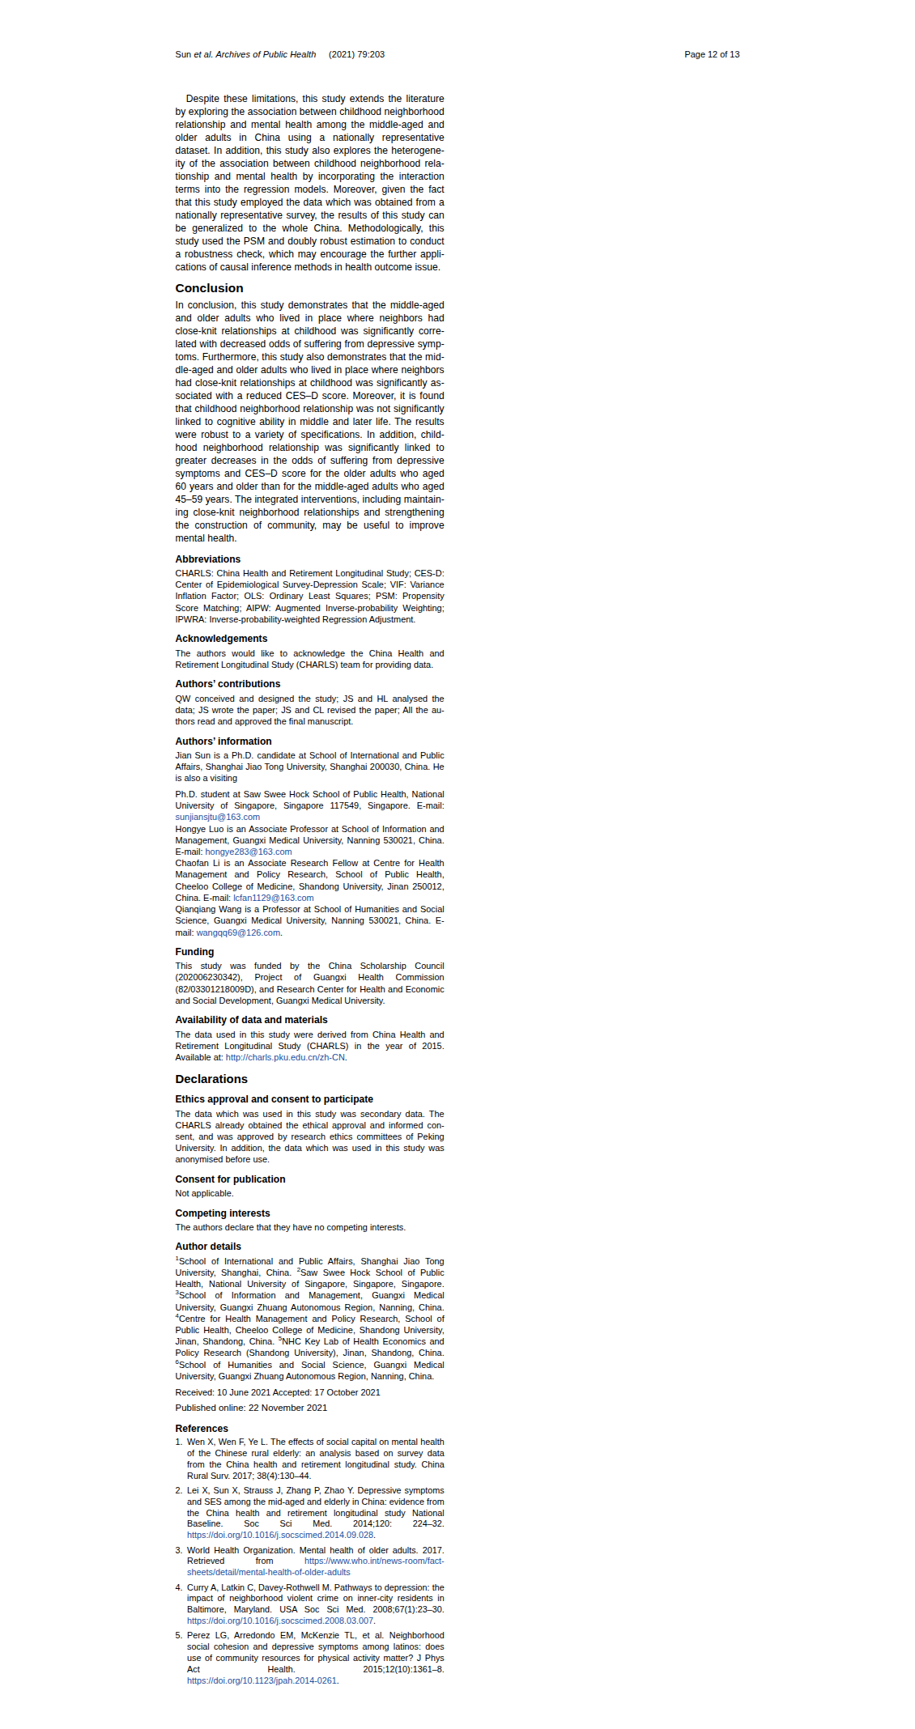Sun et al. Archives of Public Health (2021) 79:203
Page 12 of 13
Despite these limitations, this study extends the literature by exploring the association between childhood neighborhood relationship and mental health among the middle-aged and older adults in China using a nationally representative dataset. In addition, this study also explores the heterogeneity of the association between childhood neighborhood relationship and mental health by incorporating the interaction terms into the regression models. Moreover, given the fact that this study employed the data which was obtained from a nationally representative survey, the results of this study can be generalized to the whole China. Methodologically, this study used the PSM and doubly robust estimation to conduct a robustness check, which may encourage the further applications of causal inference methods in health outcome issue.
Conclusion
In conclusion, this study demonstrates that the middle-aged and older adults who lived in place where neighbors had close-knit relationships at childhood was significantly correlated with decreased odds of suffering from depressive symptoms. Furthermore, this study also demonstrates that the middle-aged and older adults who lived in place where neighbors had close-knit relationships at childhood was significantly associated with a reduced CES–D score. Moreover, it is found that childhood neighborhood relationship was not significantly linked to cognitive ability in middle and later life. The results were robust to a variety of specifications. In addition, childhood neighborhood relationship was significantly linked to greater decreases in the odds of suffering from depressive symptoms and CES–D score for the older adults who aged 60 years and older than for the middle-aged adults who aged 45–59 years. The integrated interventions, including maintaining close-knit neighborhood relationships and strengthening the construction of community, may be useful to improve mental health.
Abbreviations
CHARLS: China Health and Retirement Longitudinal Study; CES-D: Center of Epidemiological Survey-Depression Scale; VIF: Variance Inflation Factor; OLS: Ordinary Least Squares; PSM: Propensity Score Matching; AIPW: Augmented Inverse-probability Weighting; IPWRA: Inverse-probability-weighted Regression Adjustment.
Acknowledgements
The authors would like to acknowledge the China Health and Retirement Longitudinal Study (CHARLS) team for providing data.
Authors’ contributions
QW conceived and designed the study; JS and HL analysed the data; JS wrote the paper; JS and CL revised the paper; All the authors read and approved the final manuscript.
Authors’ information
Jian Sun is a Ph.D. candidate at School of International and Public Affairs, Shanghai Jiao Tong University, Shanghai 200030, China. He is also a visiting
Ph.D. student at Saw Swee Hock School of Public Health, National University of Singapore, Singapore 117549, Singapore. E-mail: sunjiansjtu@163.com
Hongye Luo is an Associate Professor at School of Information and Management, Guangxi Medical University, Nanning 530021, China. E-mail: hongye283@163.com
Chaofan Li is an Associate Research Fellow at Centre for Health Management and Policy Research, School of Public Health, Cheeloo College of Medicine, Shandong University, Jinan 250012, China. E-mail: lcfan1129@163.com
Qianqiang Wang is a Professor at School of Humanities and Social Science, Guangxi Medical University, Nanning 530021, China. E-mail: wangqq69@126.com.
Funding
This study was funded by the China Scholarship Council (202006230342), Project of Guangxi Health Commission (82/03301218009D), and Research Center for Health and Economic and Social Development, Guangxi Medical University.
Availability of data and materials
The data used in this study were derived from China Health and Retirement Longitudinal Study (CHARLS) in the year of 2015. Available at: http://charls.pku.edu.cn/zh-CN.
Declarations
Ethics approval and consent to participate
The data which was used in this study was secondary data. The CHARLS already obtained the ethical approval and informed consent, and was approved by research ethics committees of Peking University. In addition, the data which was used in this study was anonymised before use.
Consent for publication
Not applicable.
Competing interests
The authors declare that they have no competing interests.
Author details
1School of International and Public Affairs, Shanghai Jiao Tong University, Shanghai, China. 2Saw Swee Hock School of Public Health, National University of Singapore, Singapore, Singapore. 3School of Information and Management, Guangxi Medical University, Guangxi Zhuang Autonomous Region, Nanning, China. 4Centre for Health Management and Policy Research, School of Public Health, Cheeloo College of Medicine, Shandong University, Jinan, Shandong, China. 5NHC Key Lab of Health Economics and Policy Research (Shandong University), Jinan, Shandong, China. 6School of Humanities and Social Science, Guangxi Medical University, Guangxi Zhuang Autonomous Region, Nanning, China.
Received: 10 June 2021 Accepted: 17 October 2021
Published online: 22 November 2021
References
Wen X, Wen F, Ye L. The effects of social capital on mental health of the Chinese rural elderly: an analysis based on survey data from the China health and retirement longitudinal study. China Rural Surv. 2017; 38(4):130–44.
Lei X, Sun X, Strauss J, Zhang P, Zhao Y. Depressive symptoms and SES among the mid-aged and elderly in China: evidence from the China health and retirement longitudinal study National Baseline. Soc Sci Med. 2014;120: 224–32. https://doi.org/10.1016/j.socscimed.2014.09.028.
World Health Organization. Mental health of older adults. 2017. Retrieved from https://www.who.int/news-room/fact-sheets/detail/mental-health-of-older-adults
Curry A, Latkin C, Davey-Rothwell M. Pathways to depression: the impact of neighborhood violent crime on inner-city residents in Baltimore, Maryland. USA Soc Sci Med. 2008;67(1):23–30. https://doi.org/10.1016/j.socscimed.2008.03.007.
Perez LG, Arredondo EM, McKenzie TL, et al. Neighborhood social cohesion and depressive symptoms among latinos: does use of community resources for physical activity matter? J Phys Act Health. 2015;12(10):1361–8. https://doi.org/10.1123/jpah.2014-0261.